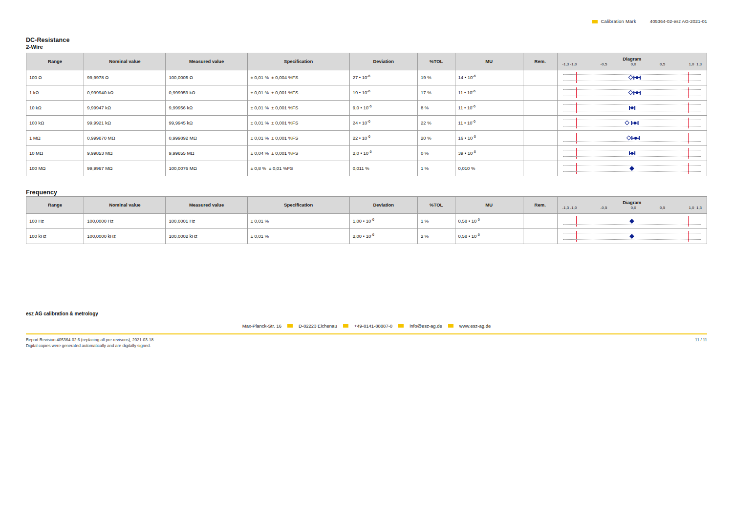Calibration Mark 405364-02-esz AG-2021-01
DC-Resistance
2-Wire
| Range | Nominal value | Measured value | Specification | Deviation | %TOL | MU | Rem. | Diagram -1,3 -1,0 -0,5 0,0 0,5 1,0 1,3 |
| --- | --- | --- | --- | --- | --- | --- | --- | --- |
| 100 Ω | 99,9978 Ω | 100,0005 Ω | ± 0,01 % ± 0,004 %FS | 27 • 10 -6 | 19 % | 14 • 10 -6 | | |
| 1 kΩ | 0,999940 kΩ | 0,999959 kΩ | ± 0,01 % ± 0,001 %FS | 19 • 10 -6 | 17 % | 11 • 10 -6 | | |
| 10 kΩ | 9,99947 kΩ | 9,99956 kΩ | ± 0,01 % ± 0,001 %FS | 9,0 • 10 -6 | 8 % | 11 • 10 -6 | | |
| 100 kΩ | 99,9921 kΩ | 99,9945 kΩ | ± 0,01 % ± 0,001 %FS | 24 • 10 -6 | 22 % | 11 • 10 -6 | | |
| 1 MΩ | 0,999870 MΩ | 0,999892 MΩ | ± 0,01 % ± 0,001 %FS | 22 • 10 -6 | 20 % | 16 • 10 -6 | | |
| 10 MΩ | 9,99853 MΩ | 9,99855 MΩ | ± 0,04 % ± 0,001 %FS | 2,0 • 10 -6 | 0 % | 39 • 10 -6 | | |
| 100 MΩ | 99,9967 MΩ | 100,0076 MΩ | ± 0,8 % ± 0,01 %FS | 0,011 % | 1 % | 0,010 % | | |
Frequency
| Range | Nominal value | Measured value | Specification | Deviation | %TOL | MU | Rem. | Diagram -1,3 -1,0 -0,5 0,0 0,5 1,0 1,3 |
| --- | --- | --- | --- | --- | --- | --- | --- | --- |
| 100 Hz | 100,0000 Hz | 100,0001 Hz | ± 0,01 % | 1,00 • 10 -6 | 1 % | 0,58 • 10 -6 | | |
| 100 kHz | 100,0000 kHz | 100,0002 kHz | ± 0,01 % | 2,00 • 10 -6 | 2 % | 0,58 • 10 -6 | | |
esz AG calibration & metrology
Max-Planck-Str. 16 D-82223 Eichenau +49-8141-88887-0 info@esz-ag.de www.esz-ag.de
Report Revision 405364-02.6 (replacing all pre-revisons), 2021-03-18
Digital copies were generated automatically and are digitally signed.
11 / 11